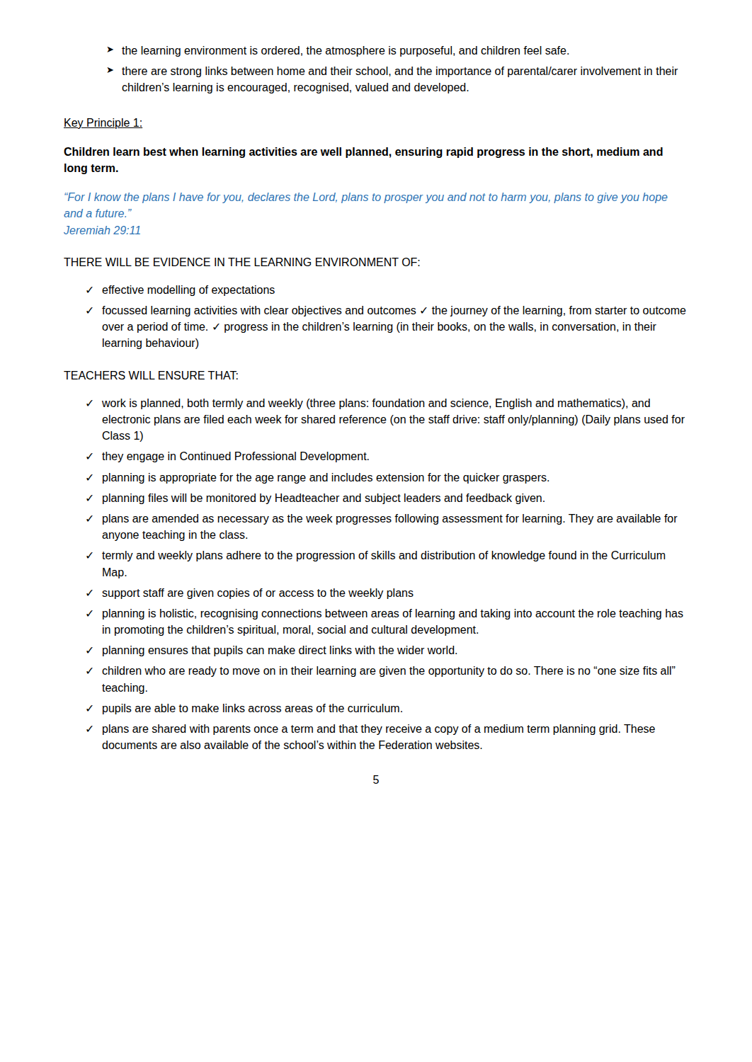the learning environment is ordered, the atmosphere is purposeful, and children feel safe.
there are strong links between home and their school, and the importance of parental/carer involvement in their children’s learning is encouraged, recognised, valued and developed.
Key Principle 1:
Children learn best when learning activities are well planned, ensuring rapid progress in the short, medium and long term.
“For I know the plans I have for you, declares the Lord, plans to prosper you and not to harm you, plans to give you hope and a future.”
Jeremiah 29:11
THERE WILL BE EVIDENCE IN THE LEARNING ENVIRONMENT OF:
effective modelling of expectations
focussed learning activities with clear objectives and outcomes ✓ the journey of the learning, from starter to outcome over a period of time. ✓ progress in the children’s learning (in their books, on the walls, in conversation, in their learning behaviour)
TEACHERS WILL ENSURE THAT:
work is planned, both termly and weekly (three plans: foundation and science, English and mathematics), and electronic plans are filed each week for shared reference (on the staff drive: staff only/planning) (Daily plans used for Class 1)
they engage in Continued Professional Development.
planning is appropriate for the age range and includes extension for the quicker graspers.
planning files will be monitored by Headteacher and subject leaders and feedback given.
plans are amended as necessary as the week progresses following assessment for learning. They are available for anyone teaching in the class.
termly and weekly plans adhere to the progression of skills and distribution of knowledge found in the Curriculum Map.
support staff are given copies of or access to the weekly plans
planning is holistic, recognising connections between areas of learning and taking into account the role teaching has in promoting the children’s spiritual, moral, social and cultural development.
planning ensures that pupils can make direct links with the wider world.
children who are ready to move on in their learning are given the opportunity to do so. There is no “one size fits all” teaching.
pupils are able to make links across areas of the curriculum.
plans are shared with parents once a term and that they receive a copy of a medium term planning grid. These documents are also available of the school’s within the Federation websites.
5